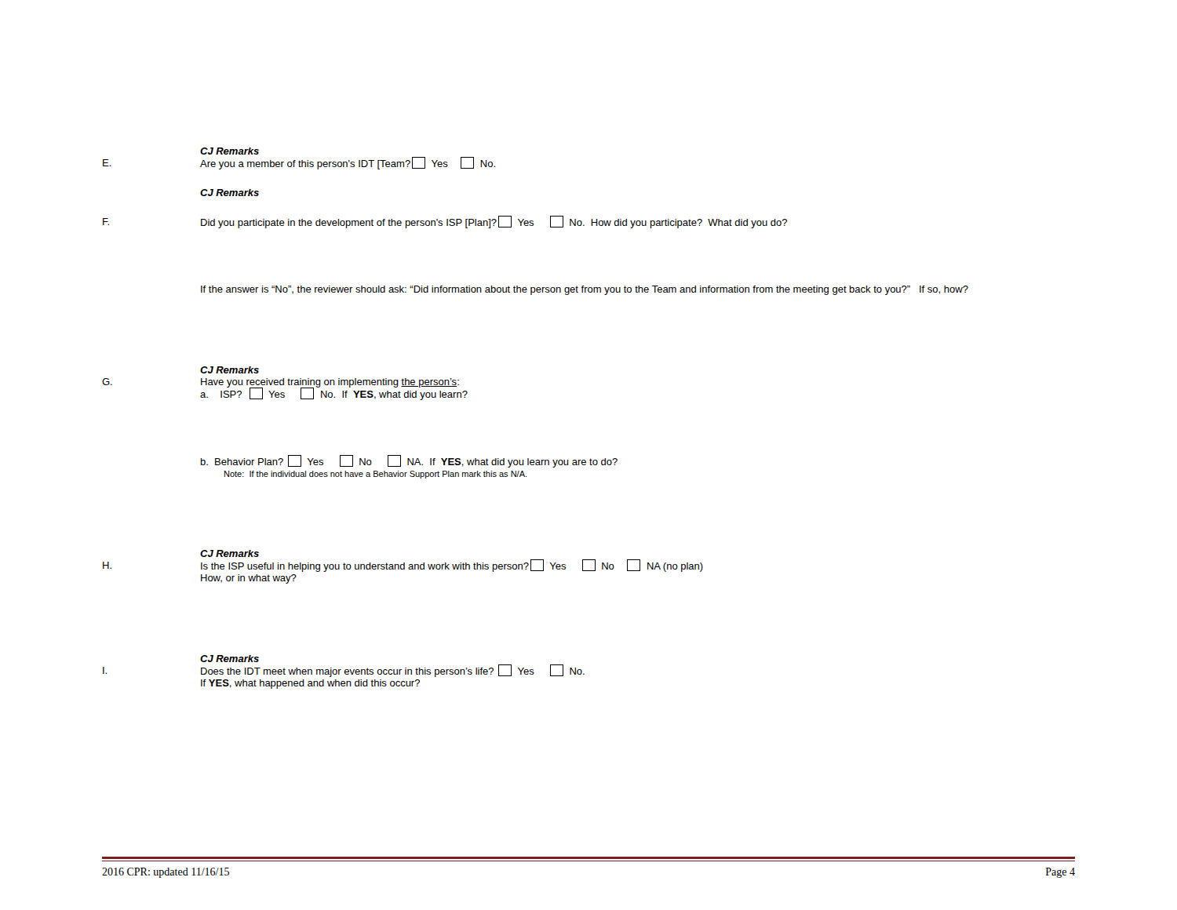CJ Remarks
E.
Are you a member of this person's IDT [Team? Yes No.
CJ Remarks
F.
Did you participate in the development of the person's ISP [Plan]? Yes No. How did you participate? What did you do?
If the answer is “No”, the reviewer should ask: “Did information about the person get from you to the Team and information from the meeting get back to you?” If so, how?
CJ Remarks
G.
Have you received training on implementing the person’s:
a. ISP? Yes No. If YES, what did you learn?
b. Behavior Plan? Yes No NA. If YES, what did you learn you are to do?
Note: If the individual does not have a Behavior Support Plan mark this as N/A.
CJ Remarks
H.
Is the ISP useful in helping you to understand and work with this person? Yes No NA (no plan)
How, or in what way?
CJ Remarks
I.
Does the IDT meet when major events occur in this person’s life? Yes No.
If YES, what happened and when did this occur?
2016 CPR: updated 11/16/15 Page 4